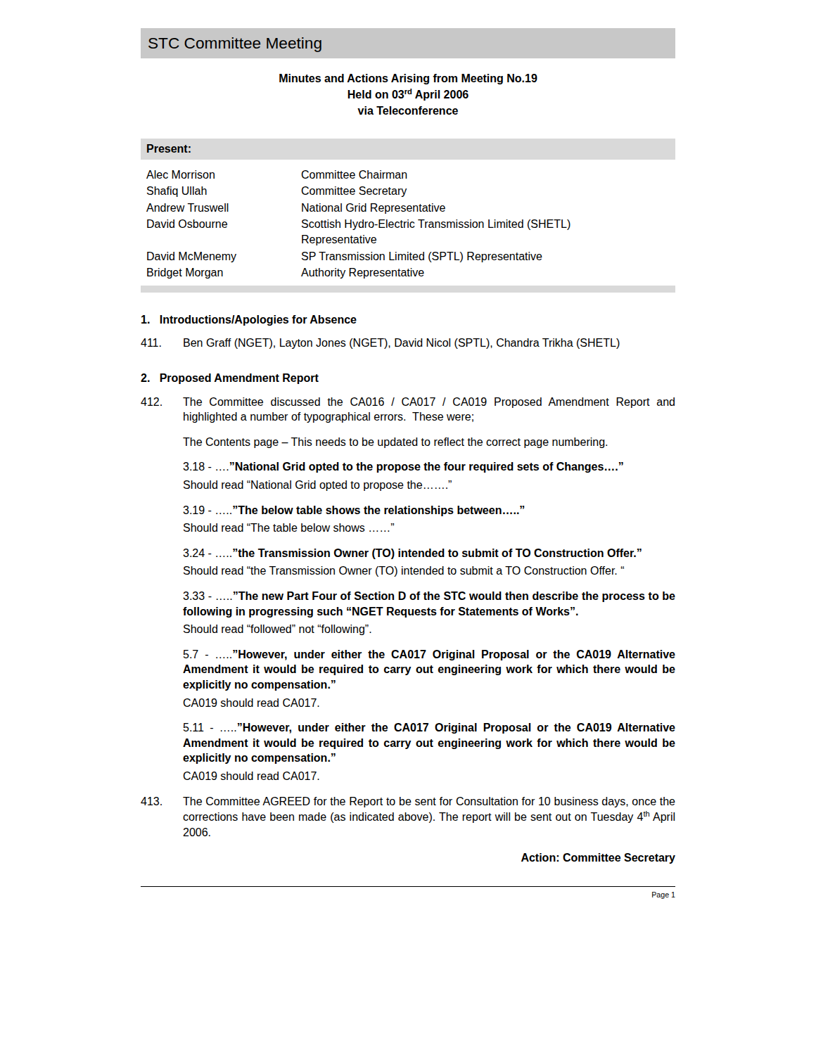STC Committee Meeting
Minutes and Actions Arising from Meeting No.19
Held on 03rd April 2006
via Teleconference
Present:
| Alec Morrison | Committee Chairman |
| Shafiq Ullah | Committee Secretary |
| Andrew Truswell | National Grid Representative |
| David Osbourne | Scottish Hydro-Electric Transmission Limited (SHETL) Representative |
| David McMenemy | SP Transmission Limited (SPTL) Representative |
| Bridget Morgan | Authority Representative |
1. Introductions/Apologies for Absence
411.
Ben Graff (NGET), Layton Jones (NGET), David Nicol (SPTL), Chandra Trikha (SHETL)
2. Proposed Amendment Report
412.
The Committee discussed the CA016 / CA017 / CA019 Proposed Amendment Report and highlighted a number of typographical errors. These were;
The Contents page – This needs to be updated to reflect the correct page numbering.
3.18 - ….”National Grid opted to the propose the four required sets of Changes….”
Should read “National Grid opted to propose the…….”
3.19 - …..”The below table shows the relationships between…..”
Should read “The table below shows ……”
3.24 - …..”the Transmission Owner (TO) intended to submit of TO Construction Offer.”
Should read “the Transmission Owner (TO) intended to submit a TO Construction Offer. “
3.33 - …..”The new Part Four of Section D of the STC would then describe the process to be following in progressing such “NGET Requests for Statements of Works”.
Should read “followed” not “following”.
5.7 - …..”However, under either the CA017 Original Proposal or the CA019 Alternative Amendment it would be required to carry out engineering work for which there would be explicitly no compensation.”
CA019 should read CA017.
5.11 - …..”However, under either the CA017 Original Proposal or the CA019 Alternative Amendment it would be required to carry out engineering work for which there would be explicitly no compensation.”
CA019 should read CA017.
413.
The Committee AGREED for the Report to be sent for Consultation for 10 business days, once the corrections have been made (as indicated above). The report will be sent out on Tuesday 4th April 2006.
Action: Committee Secretary
Page 1